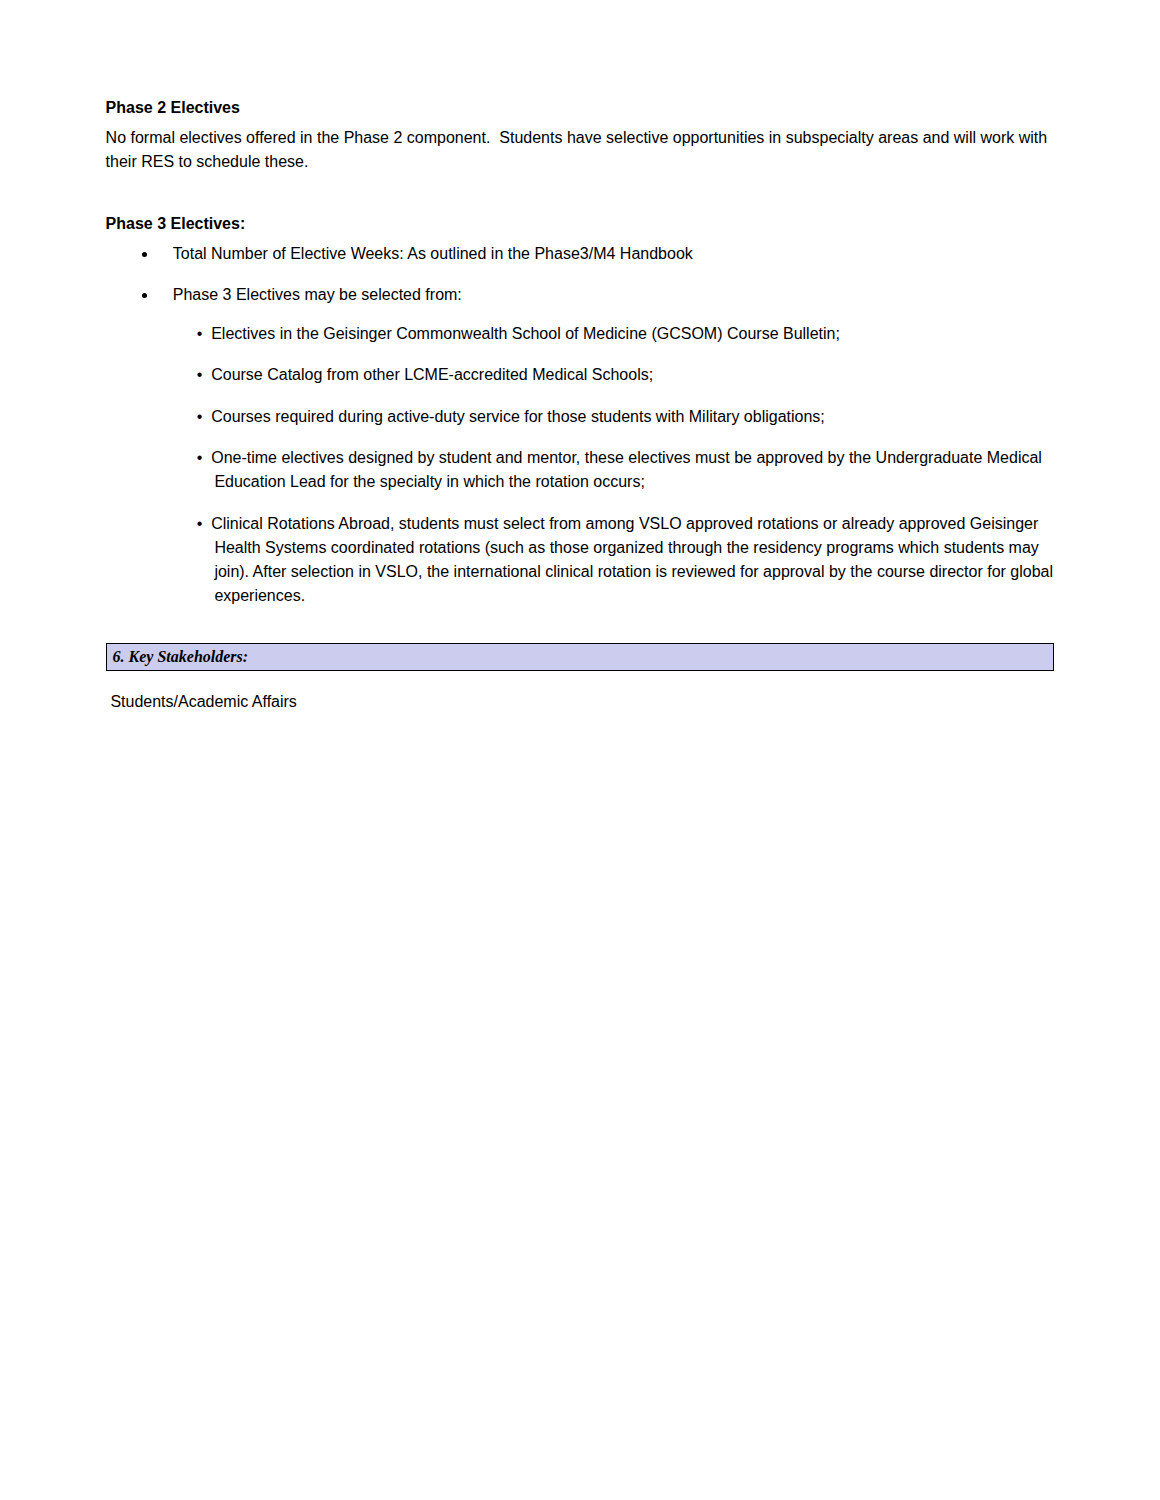Phase 2 Electives
No formal electives offered in the Phase 2 component. Students have selective opportunities in subspecialty areas and will work with their RES to schedule these.
Phase 3 Electives:
Total Number of Elective Weeks: As outlined in the Phase3/M4 Handbook
Phase 3 Electives may be selected from:
Electives in the Geisinger Commonwealth School of Medicine (GCSOM) Course Bulletin;
Course Catalog from other LCME-accredited Medical Schools;
Courses required during active-duty service for those students with Military obligations;
One-time electives designed by student and mentor, these electives must be approved by the Undergraduate Medical Education Lead for the specialty in which the rotation occurs;
Clinical Rotations Abroad, students must select from among VSLO approved rotations or already approved Geisinger Health Systems coordinated rotations (such as those organized through the residency programs which students may join). After selection in VSLO, the international clinical rotation is reviewed for approval by the course director for global experiences.
6. Key Stakeholders:
Students/Academic Affairs